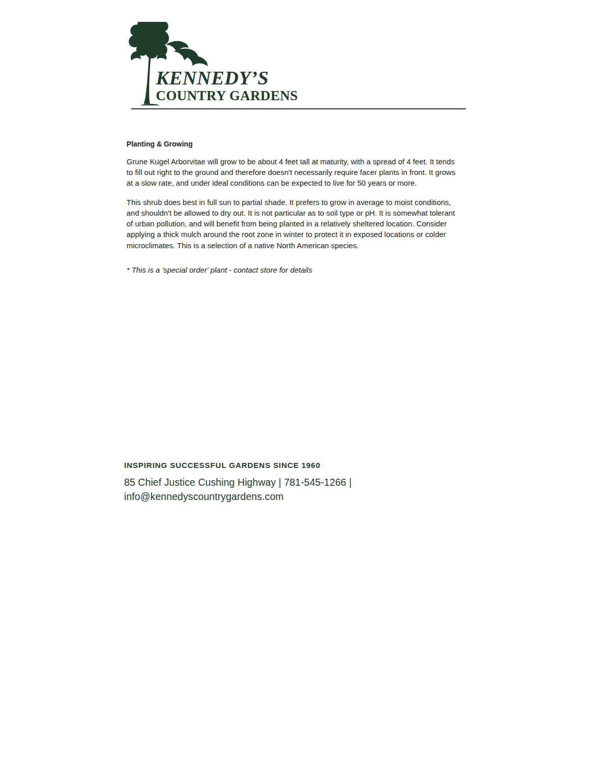KENNEDY’S COUNTRY GARDENS
Planting & Growing
Grune Kugel Arborvitae will grow to be about 4 feet tall at maturity, with a spread of 4 feet. It tends to fill out right to the ground and therefore doesn't necessarily require facer plants in front. It grows at a slow rate, and under ideal conditions can be expected to live for 50 years or more.
This shrub does best in full sun to partial shade. It prefers to grow in average to moist conditions, and shouldn't be allowed to dry out. It is not particular as to soil type or pH. It is somewhat tolerant of urban pollution, and will benefit from being planted in a relatively sheltered location. Consider applying a thick mulch around the root zone in winter to protect it in exposed locations or colder microclimates. This is a selection of a native North American species.
* This is a 'special order' plant - contact store for details
INSPIRING SUCCESSFUL GARDENS SINCE 1960
85 Chief Justice Cushing Highway | 781-545-1266 | info@kennedyscountrygardens.com